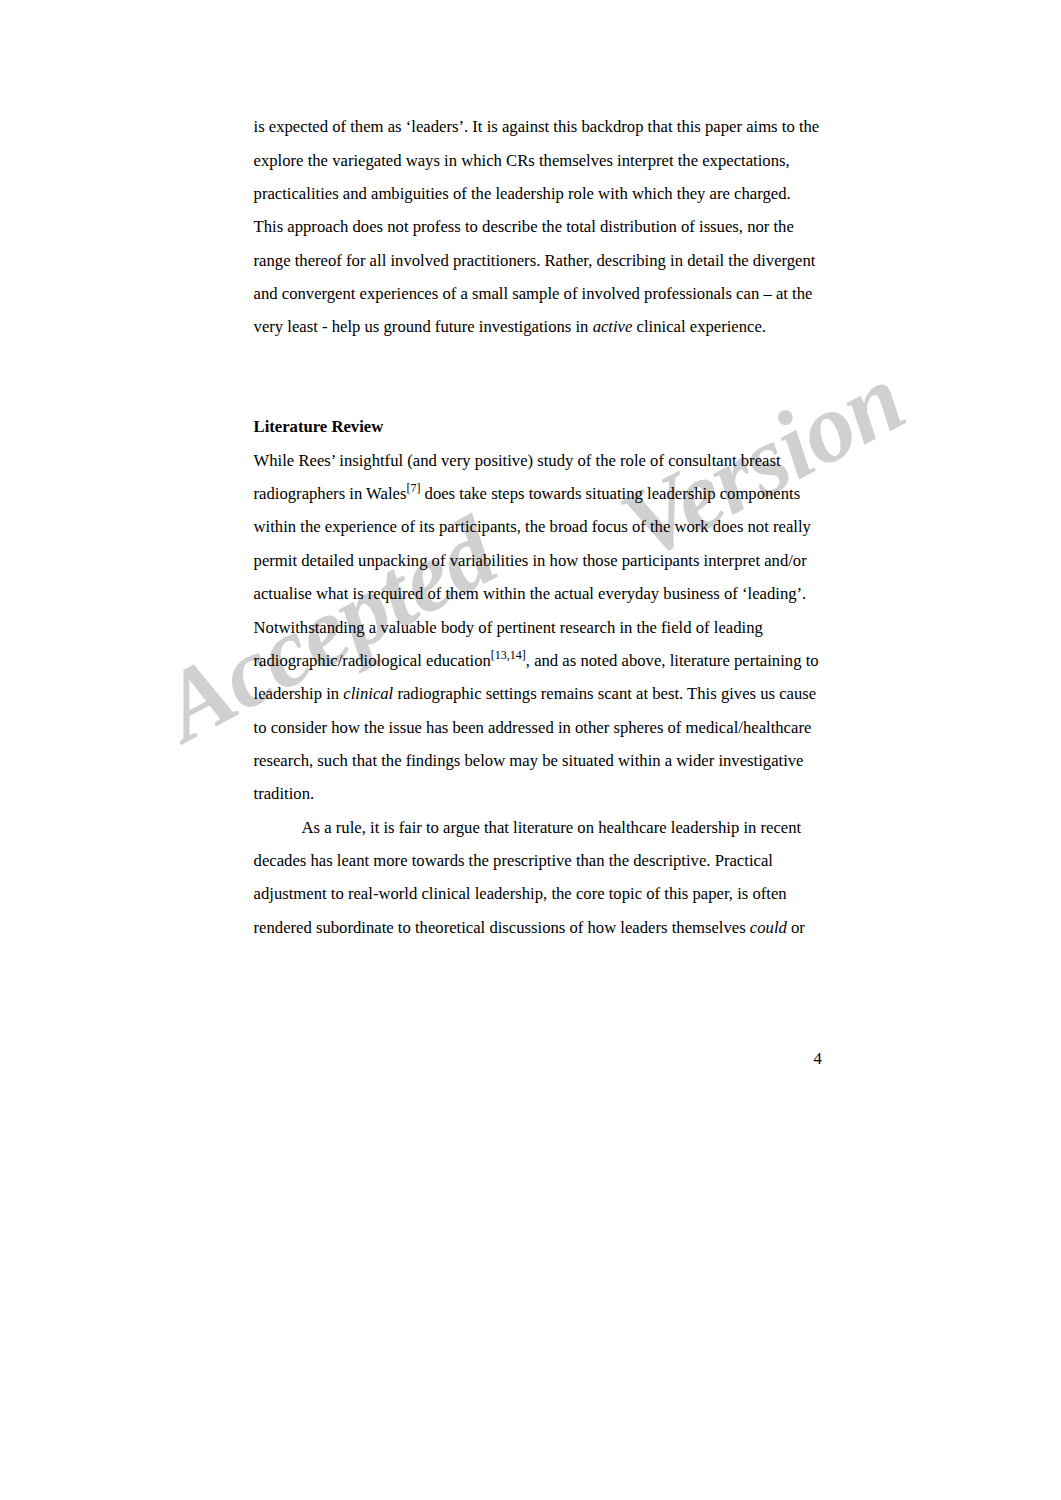Version Accepted
is expected of them as ‘leaders’. It is against this backdrop that this paper aims to the explore the variegated ways in which CRs themselves interpret the expectations, practicalities and ambiguities of the leadership role with which they are charged. This approach does not profess to describe the total distribution of issues, nor the range thereof for all involved practitioners. Rather, describing in detail the divergent and convergent experiences of a small sample of involved professionals can – at the very least - help us ground future investigations in active clinical experience.
Literature Review
While Rees’ insightful (and very positive) study of the role of consultant breast radiographers in Wales[7] does take steps towards situating leadership components within the experience of its participants, the broad focus of the work does not really permit detailed unpacking of variabilities in how those participants interpret and/or actualise what is required of them within the actual everyday business of ‘leading’. Notwithstanding a valuable body of pertinent research in the field of leading radiographic/radiological education[13,14], and as noted above, literature pertaining to leadership in clinical radiographic settings remains scant at best. This gives us cause to consider how the issue has been addressed in other spheres of medical/healthcare research, such that the findings below may be situated within a wider investigative tradition.
As a rule, it is fair to argue that literature on healthcare leadership in recent decades has leant more towards the prescriptive than the descriptive. Practical adjustment to real-world clinical leadership, the core topic of this paper, is often rendered subordinate to theoretical discussions of how leaders themselves could or
4